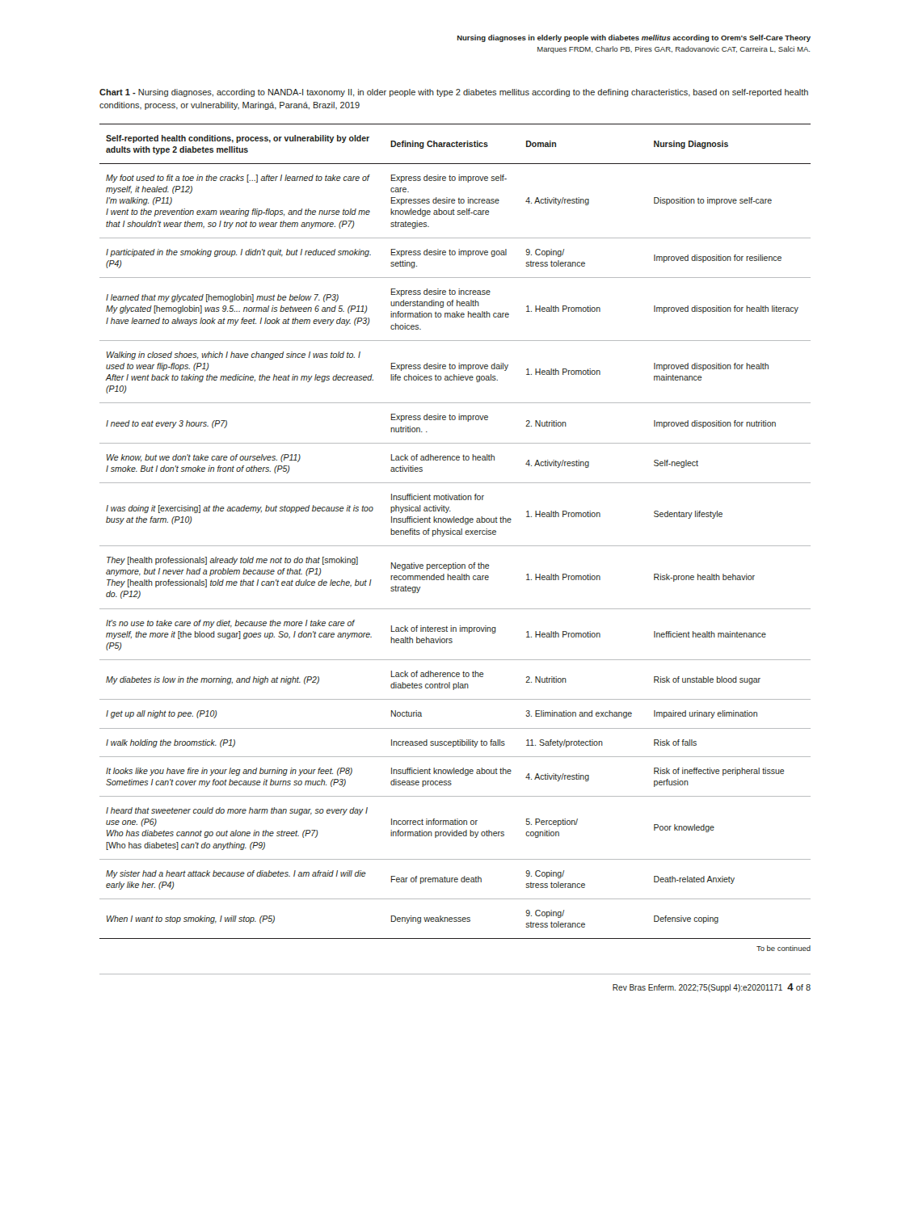Nursing diagnoses in elderly people with diabetes mellitus according to Orem's Self-Care Theory
Marques FRDM, Charlo PB, Pires GAR, Radovanovic CAT, Carreira L, Salci MA.
Chart 1 - Nursing diagnoses, according to NANDA-I taxonomy II, in older people with type 2 diabetes mellitus according to the defining characteristics, based on self-reported health conditions, process, or vulnerability, Maringá, Paraná, Brazil, 2019
| Self-reported health conditions, process, or vulnerability by older adults with type 2 diabetes mellitus | Defining Characteristics | Domain | Nursing Diagnosis |
| --- | --- | --- | --- |
| My foot used to fit a toe in the cracks [...] after I learned to take care of myself, it healed. (P12) I'm walking. (P11) I went to the prevention exam wearing flip-flops, and the nurse told me that I shouldn't wear them, so I try not to wear them anymore. (P7) | Express desire to improve self-care. Expresses desire to increase knowledge about self-care strategies. | 4. Activity/resting | Disposition to improve self-care |
| I participated in the smoking group. I didn't quit, but I reduced smoking. (P4) | Express desire to improve goal setting. | 9. Coping/ stress tolerance | Improved disposition for resilience |
| I learned that my glycated [hemoglobin] must be below 7. (P3) My glycated [hemoglobin] was 9.5... normal is between 6 and 5. (P11) I have learned to always look at my feet. I look at them every day. (P3) | Express desire to increase understanding of health information to make health care choices. | 1. Health Promotion | Improved disposition for health literacy |
| Walking in closed shoes, which I have changed since I was told to. I used to wear flip-flops. (P1) After I went back to taking the medicine, the heat in my legs decreased. (P10) | Express desire to improve daily life choices to achieve goals. | 1. Health Promotion | Improved disposition for health maintenance |
| I need to eat every 3 hours. (P7) | Express desire to improve nutrition. . | 2. Nutrition | Improved disposition for nutrition |
| We know, but we don't take care of ourselves. (P11) I smoke. But I don't smoke in front of others. (P5) | Lack of adherence to health activities | 4. Activity/resting | Self-neglect |
| I was doing it [exercising] at the academy, but stopped because it is too busy at the farm. (P10) | Insufficient motivation for physical activity. Insufficient knowledge about the benefits of physical exercise | 1. Health Promotion | Sedentary lifestyle |
| They [health professionals] already told me not to do that [smoking] anymore, but I never had a problem because of that. (P1) They [health professionals] told me that I can't eat dulce de leche, but I do. (P12) | Negative perception of the recommended health care strategy | 1. Health Promotion | Risk-prone health behavior |
| It's no use to take care of my diet, because the more I take care of myself, the more it [the blood sugar] goes up. So, I don't care anymore. (P5) | Lack of interest in improving health behaviors | 1. Health Promotion | Inefficient health maintenance |
| My diabetes is low in the morning, and high at night. (P2) | Lack of adherence to the diabetes control plan | 2. Nutrition | Risk of unstable blood sugar |
| I get up all night to pee. (P10) | Nocturia | 3. Elimination and exchange | Impaired urinary elimination |
| I walk holding the broomstick. (P1) | Increased susceptibility to falls | 11. Safety/protection | Risk of falls |
| It looks like you have fire in your leg and burning in your feet. (P8) Sometimes I can't cover my foot because it burns so much. (P3) | Insufficient knowledge about the disease process | 4. Activity/resting | Risk of ineffective peripheral tissue perfusion |
| I heard that sweetener could do more harm than sugar, so every day I use one. (P6) Who has diabetes cannot go out alone in the street. (P7) [Who has diabetes] can't do anything. (P9) | Incorrect information or information provided by others | 5. Perception/ cognition | Poor knowledge |
| My sister had a heart attack because of diabetes. I am afraid I will die early like her. (P4) | Fear of premature death | 9. Coping/ stress tolerance | Death-related Anxiety |
| When I want to stop smoking, I will stop. (P5) | Denying weaknesses | 9. Coping/ stress tolerance | Defensive coping |
To be continued
Rev Bras Enferm. 2022;75(Suppl 4):e202011714 of 8